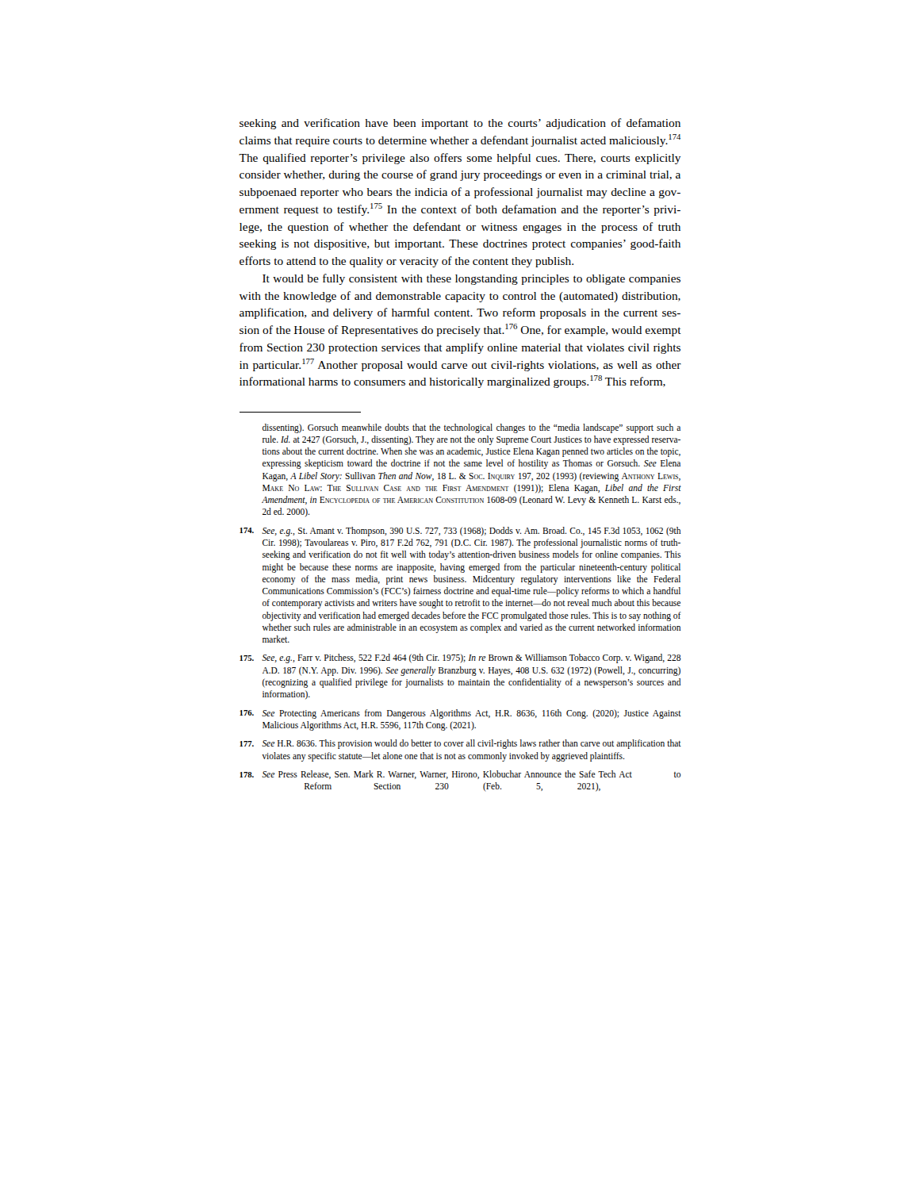seeking and verification have been important to the courts’ adjudication of defamation claims that require courts to determine whether a defendant journalist acted maliciously.174 The qualified reporter’s privilege also offers some helpful cues. There, courts explicitly consider whether, during the course of grand jury proceedings or even in a criminal trial, a subpoenaed reporter who bears the indicia of a professional journalist may decline a government request to testify.175 In the context of both defamation and the reporter’s privilege, the question of whether the defendant or witness engages in the process of truth seeking is not dispositive, but important. These doctrines protect companies’ good-faith efforts to attend to the quality or veracity of the content they publish.
It would be fully consistent with these longstanding principles to obligate companies with the knowledge of and demonstrable capacity to control the (automated) distribution, amplification, and delivery of harmful content. Two reform proposals in the current session of the House of Representatives do precisely that.176 One, for example, would exempt from Section 230 protection services that amplify online material that violates civil rights in particular.177 Another proposal would carve out civil-rights violations, as well as other informational harms to consumers and historically marginalized groups.178 This reform,
dissenting). Gorsuch meanwhile doubts that the technological changes to the “media landscape” support such a rule. Id. at 2427 (Gorsuch, J., dissenting). They are not the only Supreme Court Justices to have expressed reservations about the current doctrine. When she was an academic, Justice Elena Kagan penned two articles on the topic, expressing skepticism toward the doctrine if not the same level of hostility as Thomas or Gorsuch. See Elena Kagan, A Libel Story: Sullivan Then and Now, 18 L. & Soc. Inquiry 197, 202 (1993) (reviewing Anthony Lewis, Make No Law: The Sullivan Case and the First Amendment (1991)); Elena Kagan, Libel and the First Amendment, in Encyclopedia of the American Constitution 1608-09 (Leonard W. Levy & Kenneth L. Karst eds., 2d ed. 2000).
174.
See, e.g., St. Amant v. Thompson, 390 U.S. 727, 733 (1968); Dodds v. Am. Broad. Co., 145 F.3d 1053, 1062 (9th Cir. 1998); Tavoulareas v. Piro, 817 F.2d 762, 791 (D.C. Cir. 1987). The professional journalistic norms of truth-seeking and verification do not fit well with today’s attention-driven business models for online companies. This might be because these norms are inapposite, having emerged from the particular nineteenth-century political economy of the mass media, print news business. Midcentury regulatory interventions like the Federal Communications Commission’s (FCC’s) fairness doctrine and equal-time rule—policy reforms to which a handful of contemporary activists and writers have sought to retrofit to the internet—do not reveal much about this because objectivity and verification had emerged decades before the FCC promulgated those rules. This is to say nothing of whether such rules are administrable in an ecosystem as complex and varied as the current networked information market.
175.
See, e.g., Farr v. Pitchess, 522 F.2d 464 (9th Cir. 1975); In re Brown & Williamson Tobacco Corp. v. Wigand, 228 A.D. 187 (N.Y. App. Div. 1996). See generally Branzburg v. Hayes, 408 U.S. 632 (1972) (Powell, J., concurring) (recognizing a qualified privilege for journalists to maintain the confidentiality of a newsperson’s sources and information).
176.
See Protecting Americans from Dangerous Algorithms Act, H.R. 8636, 116th Cong. (2020); Justice Against Malicious Algorithms Act, H.R. 5596, 117th Cong. (2021).
177.
See H.R. 8636. This provision would do better to cover all civil-rights laws rather than carve out amplification that violates any specific statute—let alone one that is not as commonly invoked by aggrieved plaintiffs.
178.
See Press Release, Sen. Mark R. Warner, Warner, Hirono, Klobuchar Announce the Safe Tech Act to Reform Section 230 (Feb. 5, 2021),